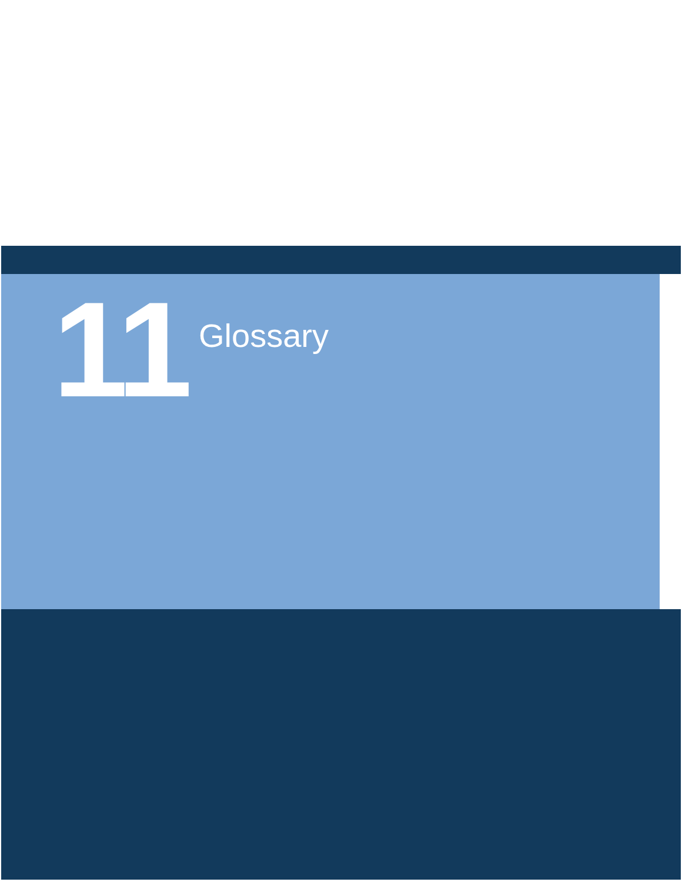11
Glossary